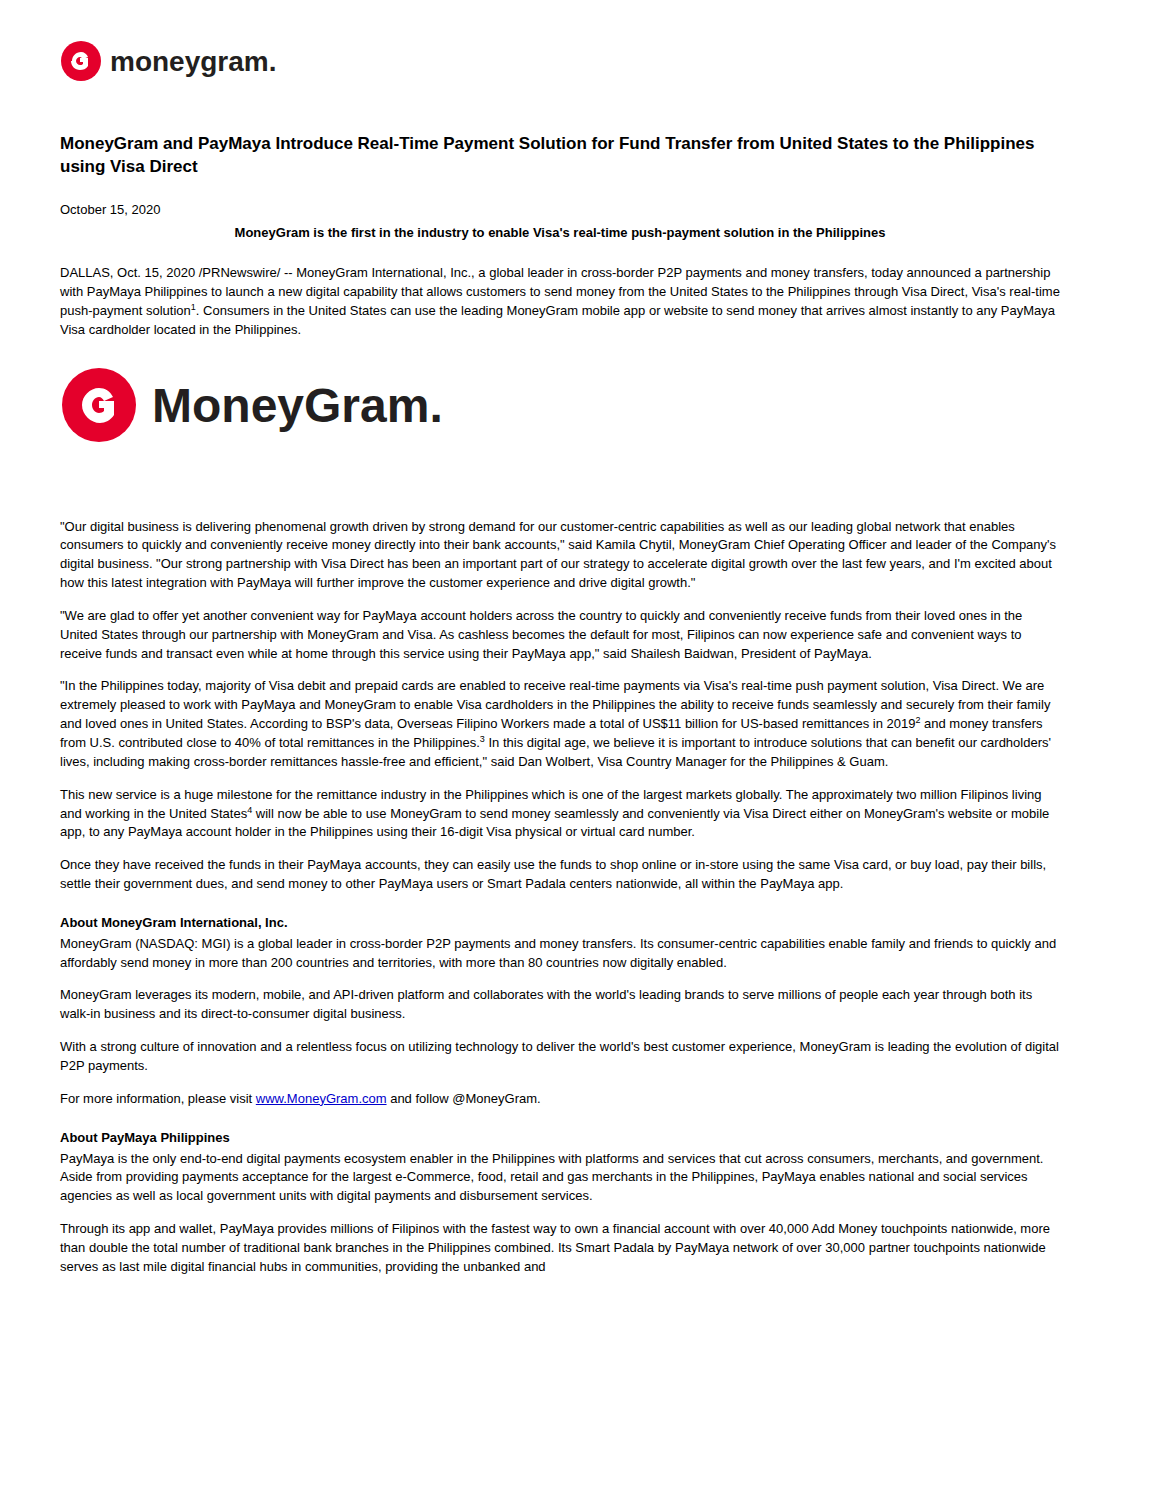MoneyGram and PayMaya Introduce Real-Time Payment Solution for Fund Transfer from United States to the Philippines using Visa Direct
October 15, 2020
MoneyGram is the first in the industry to enable Visa's real-time push-payment solution in the Philippines
DALLAS, Oct. 15, 2020 /PRNewswire/ -- MoneyGram International, Inc., a global leader in cross-border P2P payments and money transfers, today announced a partnership with PayMaya Philippines to launch a new digital capability that allows customers to send money from the United States to the Philippines through Visa Direct, Visa's real-time push-payment solution1. Consumers in the United States can use the leading MoneyGram mobile app or website to send money that arrives almost instantly to any PayMaya Visa cardholder located in the Philippines.
"Our digital business is delivering phenomenal growth driven by strong demand for our customer-centric capabilities as well as our leading global network that enables consumers to quickly and conveniently receive money directly into their bank accounts," said Kamila Chytil, MoneyGram Chief Operating Officer and leader of the Company's digital business. "Our strong partnership with Visa Direct has been an important part of our strategy to accelerate digital growth over the last few years, and I'm excited about how this latest integration with PayMaya will further improve the customer experience and drive digital growth."
"We are glad to offer yet another convenient way for PayMaya account holders across the country to quickly and conveniently receive funds from their loved ones in the United States through our partnership with MoneyGram and Visa. As cashless becomes the default for most, Filipinos can now experience safe and convenient ways to receive funds and transact even while at home through this service using their PayMaya app," said Shailesh Baidwan, President of PayMaya.
"In the Philippines today, majority of Visa debit and prepaid cards are enabled to receive real-time payments via Visa's real-time push payment solution, Visa Direct. We are extremely pleased to work with PayMaya and MoneyGram to enable Visa cardholders in the Philippines the ability to receive funds seamlessly and securely from their family and loved ones in United States. According to BSP's data, Overseas Filipino Workers made a total of US$11 billion for US-based remittances in 20192 and money transfers from U.S. contributed close to 40% of total remittances in the Philippines.3 In this digital age, we believe it is important to introduce solutions that can benefit our cardholders' lives, including making cross-border remittances hassle-free and efficient," said Dan Wolbert, Visa Country Manager for the Philippines & Guam.
This new service is a huge milestone for the remittance industry in the Philippines which is one of the largest markets globally. The approximately two million Filipinos living and working in the United States4 will now be able to use MoneyGram to send money seamlessly and conveniently via Visa Direct either on MoneyGram's website or mobile app, to any PayMaya account holder in the Philippines using their 16-digit Visa physical or virtual card number.
Once they have received the funds in their PayMaya accounts, they can easily use the funds to shop online or in-store using the same Visa card, or buy load, pay their bills, settle their government dues, and send money to other PayMaya users or Smart Padala centers nationwide, all within the PayMaya app.
About MoneyGram International, Inc.
MoneyGram (NASDAQ: MGI) is a global leader in cross-border P2P payments and money transfers. Its consumer-centric capabilities enable family and friends to quickly and affordably send money in more than 200 countries and territories, with more than 80 countries now digitally enabled.
MoneyGram leverages its modern, mobile, and API-driven platform and collaborates with the world's leading brands to serve millions of people each year through both its walk-in business and its direct-to-consumer digital business.
With a strong culture of innovation and a relentless focus on utilizing technology to deliver the world's best customer experience, MoneyGram is leading the evolution of digital P2P payments.
For more information, please visit www.MoneyGram.com and follow @MoneyGram.
About PayMaya Philippines
PayMaya is the only end-to-end digital payments ecosystem enabler in the Philippines with platforms and services that cut across consumers, merchants, and government. Aside from providing payments acceptance for the largest e-Commerce, food, retail and gas merchants in the Philippines, PayMaya enables national and social services agencies as well as local government units with digital payments and disbursement services.
Through its app and wallet, PayMaya provides millions of Filipinos with the fastest way to own a financial account with over 40,000 Add Money touchpoints nationwide, more than double the total number of traditional bank branches in the Philippines combined. Its Smart Padala by PayMaya network of over 30,000 partner touchpoints nationwide serves as last mile digital financial hubs in communities, providing the unbanked and